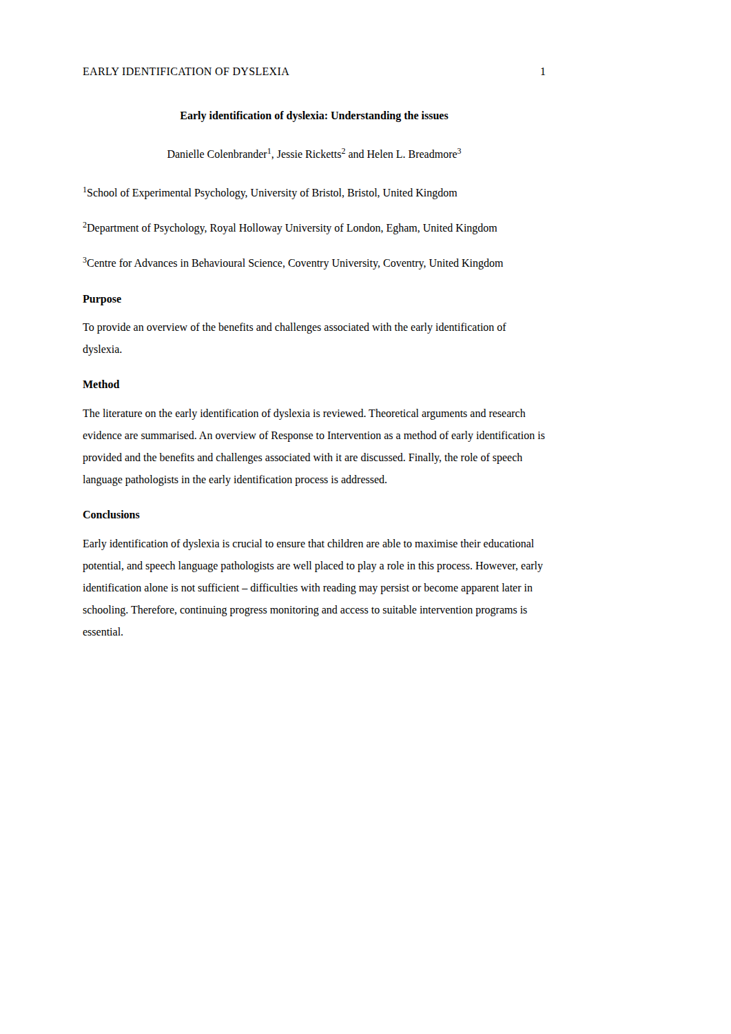Early identification of dyslexia 1
Early identification of dyslexia: Understanding the issues
Danielle Colenbrander1, Jessie Ricketts2 and Helen L. Breadmore3
1School of Experimental Psychology, University of Bristol, Bristol, United Kingdom
2Department of Psychology, Royal Holloway University of London, Egham, United Kingdom
3Centre for Advances in Behavioural Science, Coventry University, Coventry, United Kingdom
Purpose
To provide an overview of the benefits and challenges associated with the early identification of dyslexia.
Method
The literature on the early identification of dyslexia is reviewed. Theoretical arguments and research evidence are summarised. An overview of Response to Intervention as a method of early identification is provided and the benefits and challenges associated with it are discussed. Finally, the role of speech language pathologists in the early identification process is addressed.
Conclusions
Early identification of dyslexia is crucial to ensure that children are able to maximise their educational potential, and speech language pathologists are well placed to play a role in this process. However, early identification alone is not sufficient – difficulties with reading may persist or become apparent later in schooling. Therefore, continuing progress monitoring and access to suitable intervention programs is essential.